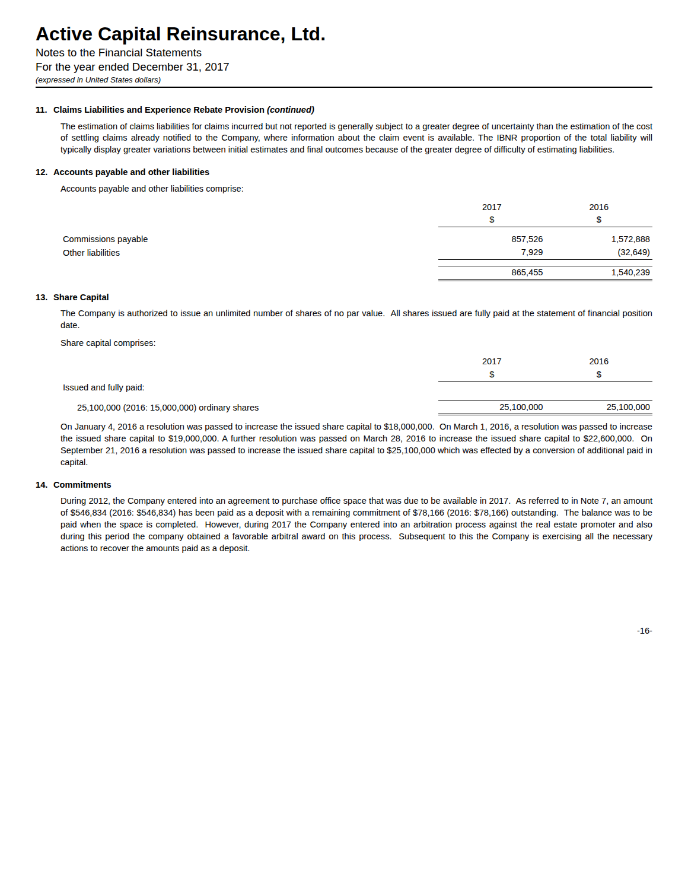Active Capital Reinsurance, Ltd.
Notes to the Financial Statements
For the year ended December 31, 2017
(expressed in United States dollars)
11. Claims Liabilities and Experience Rebate Provision (continued)
The estimation of claims liabilities for claims incurred but not reported is generally subject to a greater degree of uncertainty than the estimation of the cost of settling claims already notified to the Company, where information about the claim event is available. The IBNR proportion of the total liability will typically display greater variations between initial estimates and final outcomes because of the greater degree of difficulty of estimating liabilities.
12. Accounts payable and other liabilities
Accounts payable and other liabilities comprise:
| | 2017 | 2016 |
| | $ | $ |
| Commissions payable | 857,526 | 1,572,888 |
| Other liabilities | 7,929 | (32,649) |
| | 865,455 | 1,540,239 |
13. Share Capital
The Company is authorized to issue an unlimited number of shares of no par value. All shares issued are fully paid at the statement of financial position date.
Share capital comprises:
| | 2017 | 2016 |
| | $ | $ |
| Issued and fully paid: | | |
| 25,100,000 (2016: 15,000,000) ordinary shares | 25,100,000 | 25,100,000 |
On January 4, 2016 a resolution was passed to increase the issued share capital to $18,000,000. On March 1, 2016, a resolution was passed to increase the issued share capital to $19,000,000. A further resolution was passed on March 28, 2016 to increase the issued share capital to $22,600,000. On September 21, 2016 a resolution was passed to increase the issued share capital to $25,100,000 which was effected by a conversion of additional paid in capital.
14. Commitments
During 2012, the Company entered into an agreement to purchase office space that was due to be available in 2017. As referred to in Note 7, an amount of $546,834 (2016: $546,834) has been paid as a deposit with a remaining commitment of $78,166 (2016: $78,166) outstanding. The balance was to be paid when the space is completed. However, during 2017 the Company entered into an arbitration process against the real estate promoter and also during this period the company obtained a favorable arbitral award on this process. Subsequent to this the Company is exercising all the necessary actions to recover the amounts paid as a deposit.
-16-